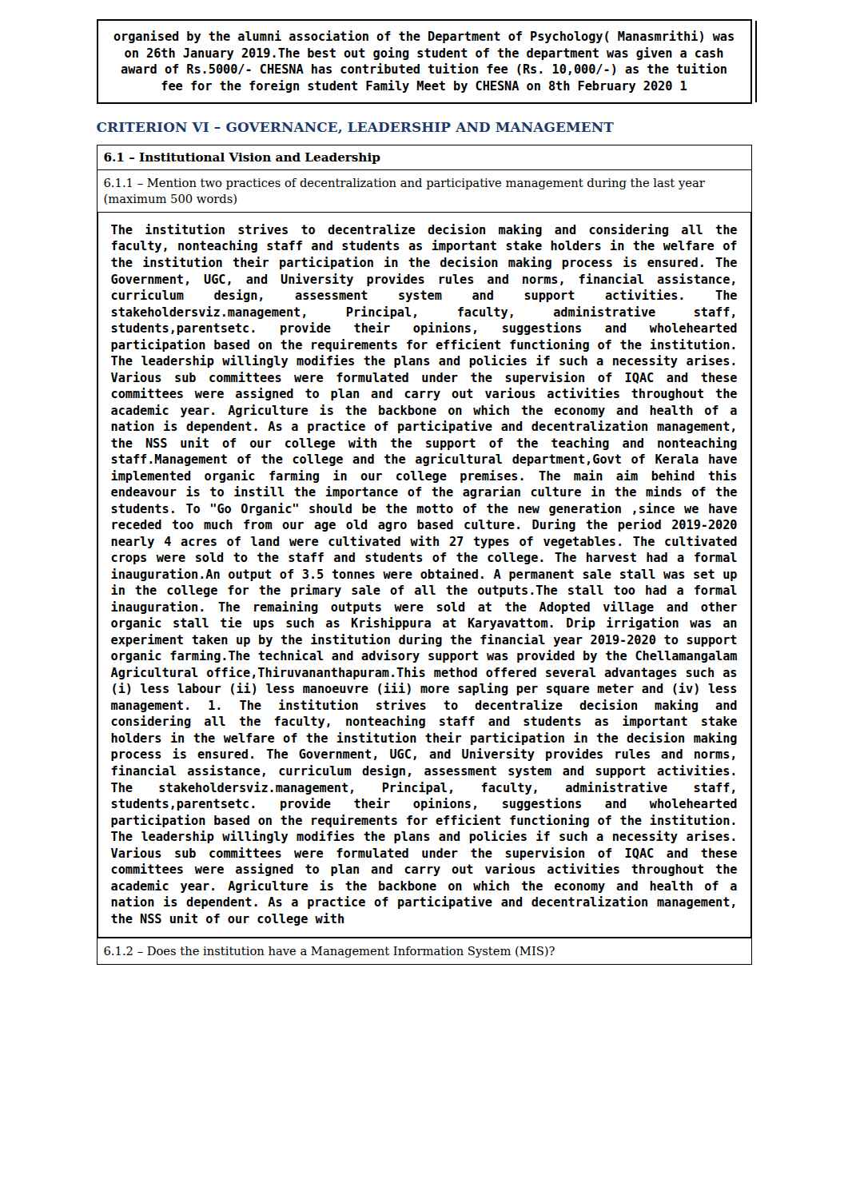organised by the alumni association of the Department of Psychology( Manasmrithi) was on 26th January 2019.The best out going student of the department was given a cash award of Rs.5000/- CHESNA has contributed tuition fee (Rs. 10,000/-) as the tuition fee for the foreign student Family Meet by CHESNA on 8th February 2020 1
CRITERION VI – GOVERNANCE, LEADERSHIP AND MANAGEMENT
6.1 – Institutional Vision and Leadership
6.1.1 – Mention two practices of decentralization and participative management during the last year (maximum 500 words)
The institution strives to decentralize decision making and considering all the faculty, nonteaching staff and students as important stake holders in the welfare of the institution their participation in the decision making process is ensured. The Government, UGC, and University provides rules and norms, financial assistance, curriculum design, assessment system and support activities. The stakeholdersviz.management, Principal, faculty, administrative staff, students,parentsetc. provide their opinions, suggestions and wholehearted participation based on the requirements for efficient functioning of the institution. The leadership willingly modifies the plans and policies if such a necessity arises. Various sub committees were formulated under the supervision of IQAC and these committees were assigned to plan and carry out various activities throughout the academic year. Agriculture is the backbone on which the economy and health of a nation is dependent. As a practice of participative and decentralization management, the NSS unit of our college with the support of the teaching and nonteaching staff.Management of the college and the agricultural department,Govt of Kerala have implemented organic farming in our college premises. The main aim behind this endeavour is to instill the importance of the agrarian culture in the minds of the students. To "Go Organic" should be the motto of the new generation ,since we have receded too much from our age old agro based culture. During the period 2019-2020 nearly 4 acres of land were cultivated with 27 types of vegetables. The cultivated crops were sold to the staff and students of the college. The harvest had a formal inauguration.An output of 3.5 tonnes were obtained. A permanent sale stall was set up in the college for the primary sale of all the outputs.The stall too had a formal inauguration. The remaining outputs were sold at the Adopted village and other organic stall tie ups such as Krishippura at Karyavattom. Drip irrigation was an experiment taken up by the institution during the financial year 2019-2020 to support organic farming.The technical and advisory support was provided by the Chellamangalam Agricultural office,Thiruvananthapuram.This method offered several advantages such as (i) less labour (ii) less manoeuvre (iii) more sapling per square meter and (iv) less management. 1. The institution strives to decentralize decision making and considering all the faculty, nonteaching staff and students as important stake holders in the welfare of the institution their participation in the decision making process is ensured. The Government, UGC, and University provides rules and norms, financial assistance, curriculum design, assessment system and support activities. The stakeholdersviz.management, Principal, faculty, administrative staff, students,parentsetc. provide their opinions, suggestions and wholehearted participation based on the requirements for efficient functioning of the institution. The leadership willingly modifies the plans and policies if such a necessity arises. Various sub committees were formulated under the supervision of IQAC and these committees were assigned to plan and carry out various activities throughout the academic year. Agriculture is the backbone on which the economy and health of a nation is dependent. As a practice of participative and decentralization management, the NSS unit of our college with
6.1.2 – Does the institution have a Management Information System (MIS)?